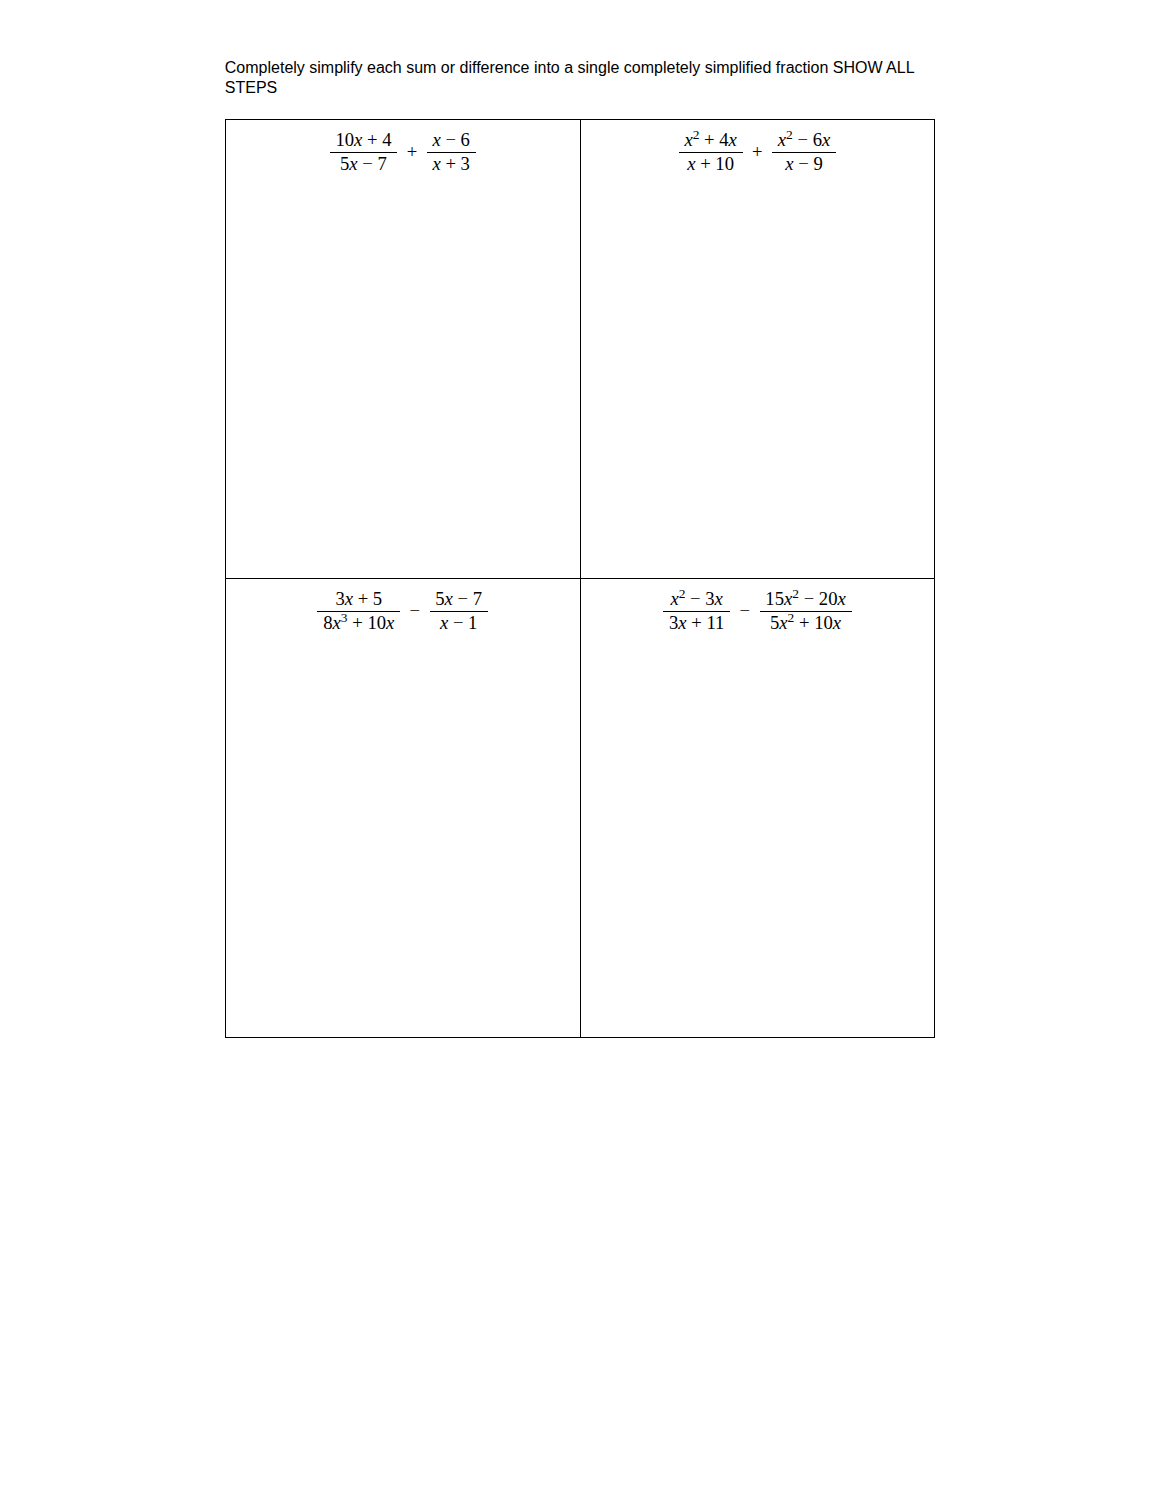Completely simplify each sum or difference into a single completely simplified fraction SHOW ALL STEPS
| 10 x + 4 5 x − 7 + x − 6 x + 3 | x 2 + 4 x x + 10 + x 2 − 6 x x − 9 |
| 3 x + 5 8 x 3 + 10 x − 5 x − 7 x − 1 | x 2 − 3 x 3 x + 11 − 15 x 2 − 20 x 5 x 2 + 10 x |